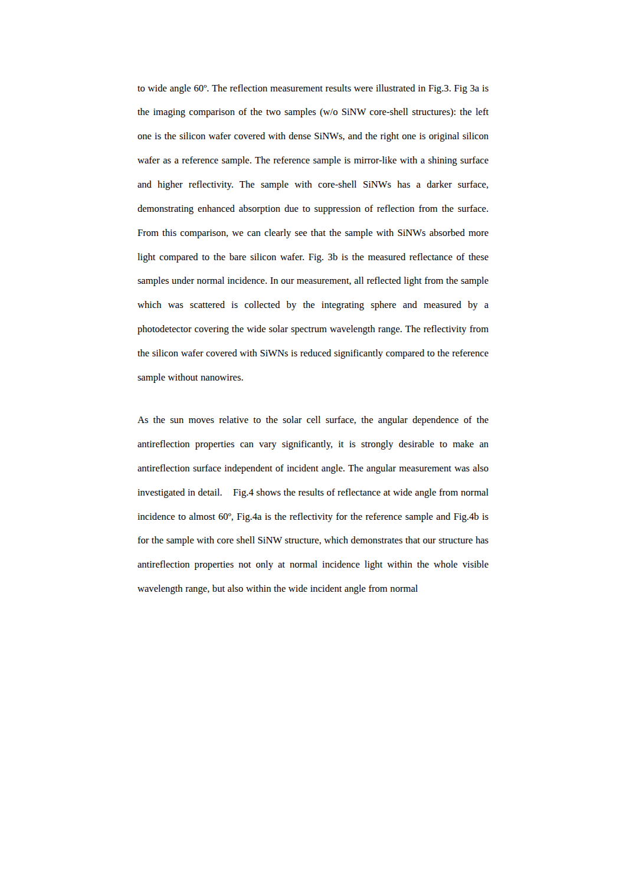to wide angle 60º. The reflection measurement results were illustrated in Fig.3. Fig 3a is the imaging comparison of the two samples (w/o SiNW core-shell structures): the left one is the silicon wafer covered with dense SiNWs, and the right one is original silicon wafer as a reference sample. The reference sample is mirror-like with a shining surface and higher reflectivity. The sample with core-shell SiNWs has a darker surface, demonstrating enhanced absorption due to suppression of reflection from the surface. From this comparison, we can clearly see that the sample with SiNWs absorbed more light compared to the bare silicon wafer. Fig. 3b is the measured reflectance of these samples under normal incidence. In our measurement, all reflected light from the sample which was scattered is collected by the integrating sphere and measured by a photodetector covering the wide solar spectrum wavelength range. The reflectivity from the silicon wafer covered with SiWNs is reduced significantly compared to the reference sample without nanowires.
As the sun moves relative to the solar cell surface, the angular dependence of the antireflection properties can vary significantly, it is strongly desirable to make an antireflection surface independent of incident angle. The angular measurement was also investigated in detail. Fig.4 shows the results of reflectance at wide angle from normal incidence to almost 60º, Fig.4a is the reflectivity for the reference sample and Fig.4b is for the sample with core shell SiNW structure, which demonstrates that our structure has antireflection properties not only at normal incidence light within the whole visible wavelength range, but also within the wide incident angle from normal